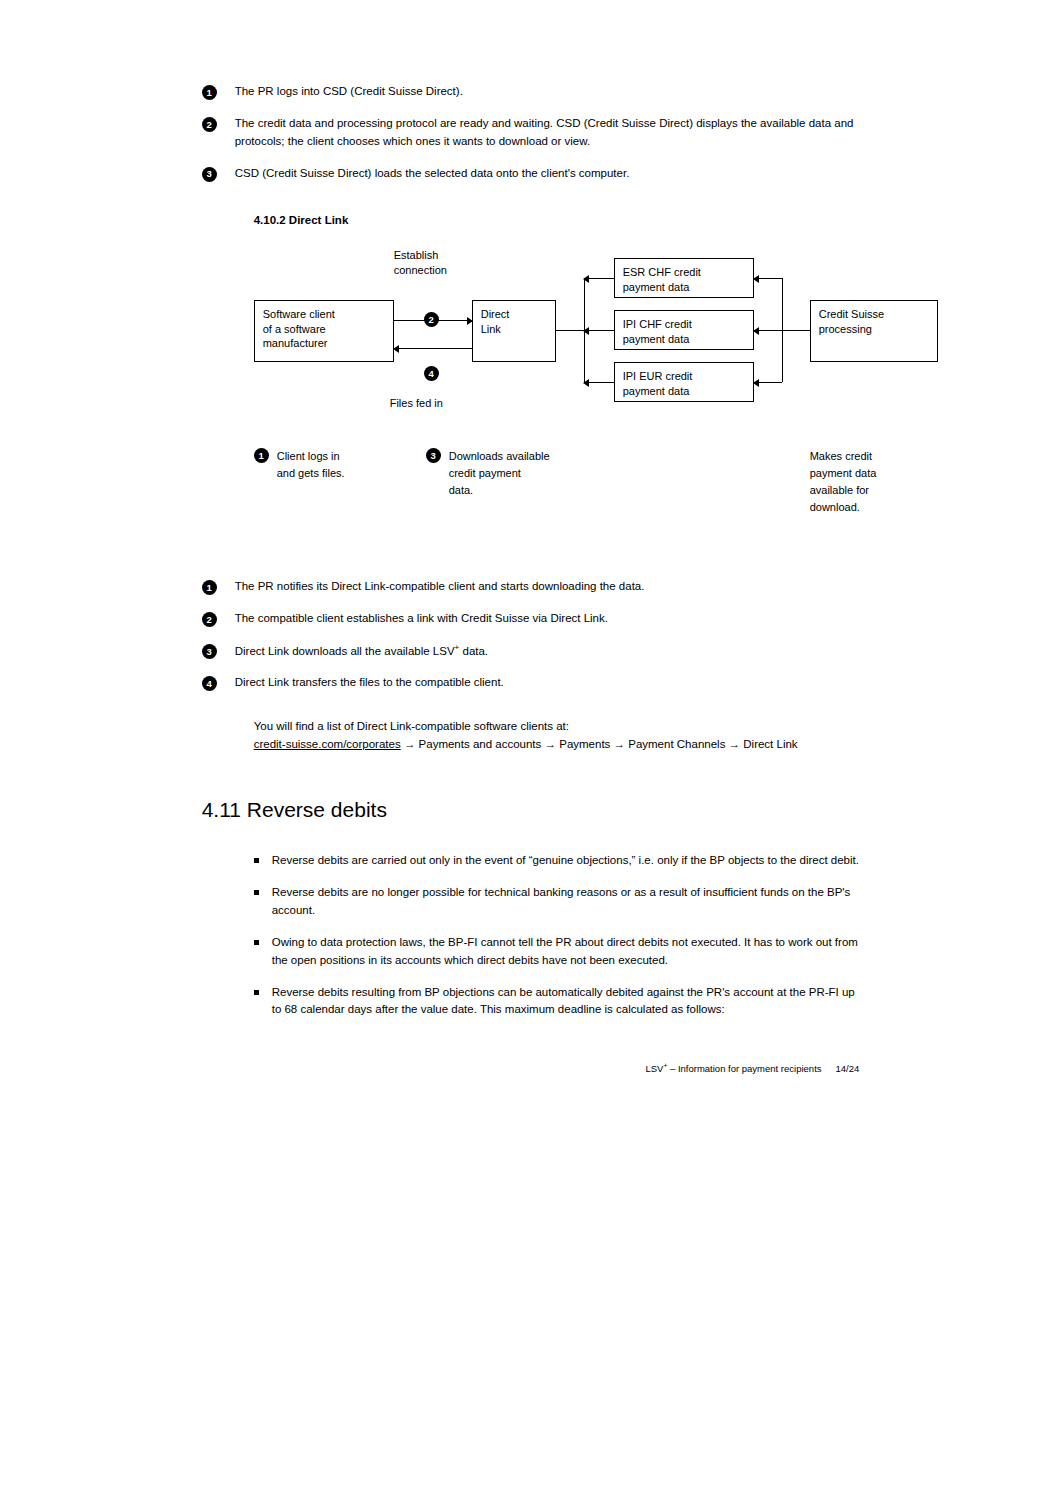1
The PR logs into CSD (Credit Suisse Direct).
2
The credit data and processing protocol are ready and waiting. CSD (Credit Suisse Direct) displays the available data and protocols; the client chooses which ones it wants to download or view.
3
CSD (Credit Suisse Direct) loads the selected data onto the client's computer.
4.10.2 Direct Link
Establish
connection
Files fed in
Software client
of a software
manufacturer
Direct
Link
ESR CHF credit
payment data
IPI CHF credit
payment data
IPI EUR credit
payment data
Credit Suisse
processing
2
4
1
Client logs in
and gets files.
3
Downloads available
credit payment
data.
Makes credit
payment data
available for
download.
1
The PR notifies its Direct Link-compatible client and starts downloading the data.
2
The compatible client establishes a link with Credit Suisse via Direct Link.
3
Direct Link downloads all the available LSV+ data.
4
Direct Link transfers the files to the compatible client.
You will find a list of Direct Link-compatible software clients at:
credit-suisse.com/corporates → Payments and accounts → Payments → Payment Channels → Direct Link
4.11 Reverse debits
Reverse debits are carried out only in the event of “genuine objections,” i.e. only if the BP objects to the direct debit.
Reverse debits are no longer possible for technical banking reasons or as a result of insufficient funds on the BP's account.
Owing to data protection laws, the BP-FI cannot tell the PR about direct debits not executed. It has to work out from the open positions in its accounts which direct debits have not been executed.
Reverse debits resulting from BP objections can be automatically debited against the PR's account at the PR-FI up to 68 calendar days after the value date. This maximum deadline is calculated as follows:
LSV+ – Information for payment recipients14/24